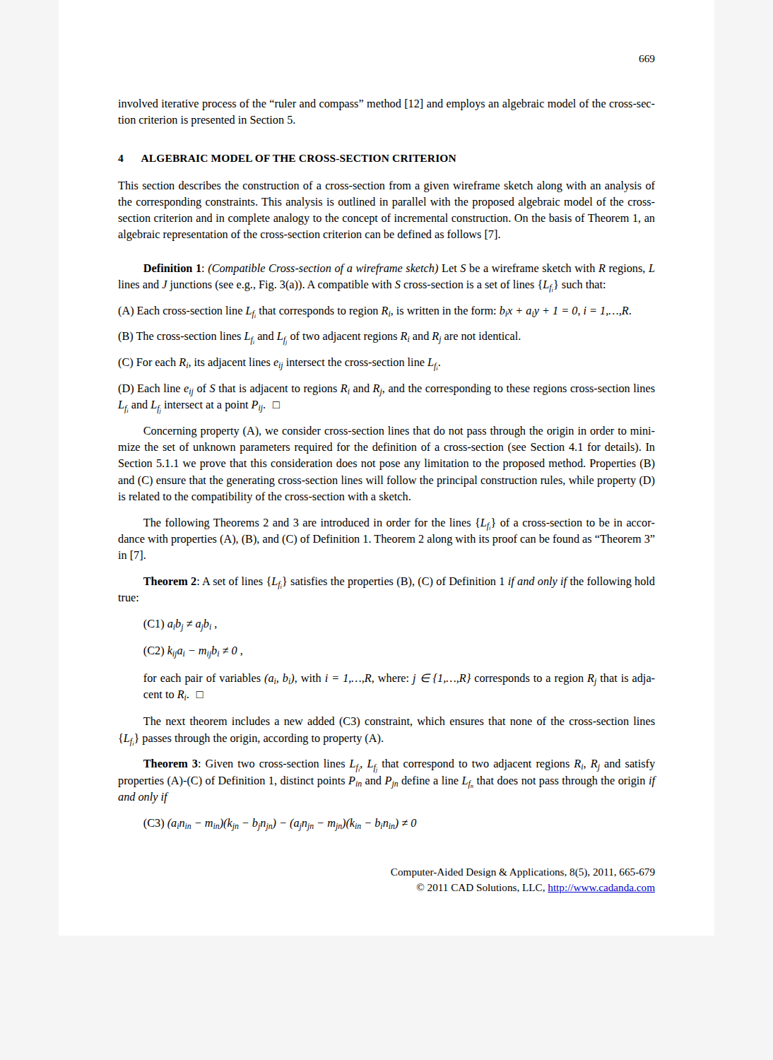669
involved iterative process of the “ruler and compass” method [12] and employs an algebraic model of the cross-section criterion is presented in Section 5.
4 ALGEBRAIC MODEL OF THE CROSS-SECTION CRITERION
This section describes the construction of a cross-section from a given wireframe sketch along with an analysis of the corresponding constraints. This analysis is outlined in parallel with the proposed algebraic model of the cross-section criterion and in complete analogy to the concept of incremental construction. On the basis of Theorem 1, an algebraic representation of the cross-section criterion can be defined as follows [7].
Definition 1: (Compatible Cross-section of a wireframe sketch) Let S be a wireframe sketch with R regions, L lines and J junctions (see e.g., Fig. 3(a)). A compatible with S cross-section is a set of lines {Lfi} such that:
(A) Each cross-section line Lfi that corresponds to region Ri, is written in the form: bix + aiy + 1 = 0, i = 1,…,R.
(B) The cross-section lines Lfi and Lfj of two adjacent regions Ri and Rj are not identical.
(C) For each Ri, its adjacent lines eij intersect the cross-section line Lfi.
(D) Each line eij of S that is adjacent to regions Ri and Rj, and the corresponding to these regions cross-section lines Lfi and Lfj intersect at a point Pij. □
Concerning property (A), we consider cross-section lines that do not pass through the origin in order to minimize the set of unknown parameters required for the definition of a cross-section (see Section 4.1 for details). In Section 5.1.1 we prove that this consideration does not pose any limitation to the proposed method. Properties (B) and (C) ensure that the generating cross-section lines will follow the principal construction rules, while property (D) is related to the compatibility of the cross-section with a sketch.
The following Theorems 2 and 3 are introduced in order for the lines {Lfi} of a cross-section to be in accordance with properties (A), (B), and (C) of Definition 1. Theorem 2 along with its proof can be found as “Theorem 3” in [7].
Theorem 2: A set of lines {Lfi} satisfies the properties (B), (C) of Definition 1 if and only if the following hold true:
(C1) aibj ≠ ajbi ,
(C2) kijai − mijbi ≠ 0 ,
for each pair of variables (ai, bi), with i = 1,…,R, where: j ∈ {1,…,R} corresponds to a region Rj that is adjacent to Ri. □
The next theorem includes a new added (C3) constraint, which ensures that none of the cross-section lines {Lfi} passes through the origin, according to property (A).
Theorem 3: Given two cross-section lines Lfi, Lfj that correspond to two adjacent regions Ri, Rj and satisfy properties (A)-(C) of Definition 1, distinct points Pin and Pjn define a line Lfn that does not pass through the origin if and only if
(C3) (ainin − min)(kjn − bjnjn) − (ajnjn − mjn)(kin − binin) ≠ 0
Computer-Aided Design & Applications, 8(5), 2011, 665-679
© 2011 CAD Solutions, LLC, http://www.cadanda.com